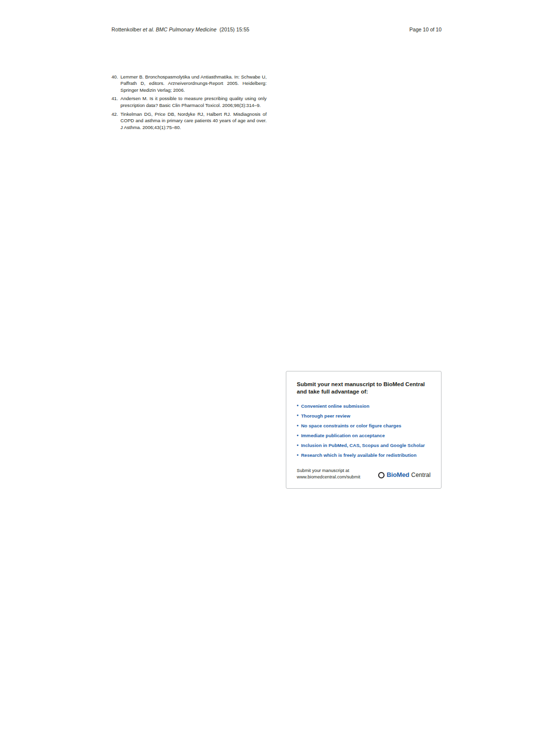Rottenkolber et al. BMC Pulmonary Medicine (2015) 15:55
Page 10 of 10
40. Lemmer B. Bronchospasmolytika und Antiasthmatika. In: Schwabe U, Paffrath D, editors. Arzneiverordnungs-Report 2005. Heidelberg: Springer Medizin Verlag; 2006.
41. Andersen M. Is it possible to measure prescribing quality using only prescription data? Basic Clin Pharmacol Toxicol. 2006;98(3):314–9.
42. Tinkelman DG, Price DB, Nordyke RJ, Halbert RJ. Misdiagnosis of COPD and asthma in primary care patients 40 years of age and over. J Asthma. 2006;43(1):75–80.
Submit your next manuscript to BioMed Central
and take full advantage of:
Convenient online submission
Thorough peer review
No space constraints or color figure charges
Immediate publication on acceptance
Inclusion in PubMed, CAS, Scopus and Google Scholar
Research which is freely available for redistribution
Submit your manuscript at
www.biomedcentral.com/submit
BioMed Central